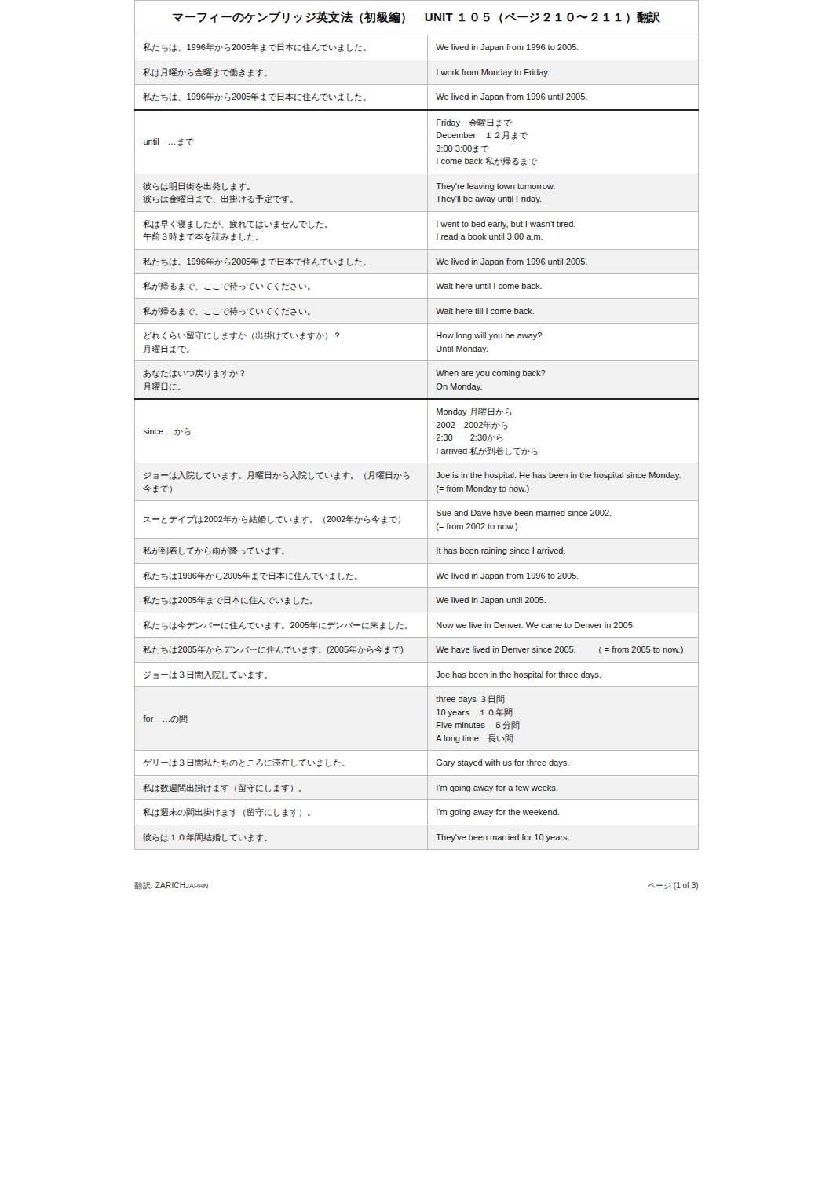マーフィーのケンブリッジ英文法（初級編）　UNIT １０５（ページ２１０〜２１１）翻訳
| 私たちは、1996年から2005年まで日本に住んでいました。 | We lived in Japan from 1996 to 2005. |
| 私は月曜から金曜まで働きます。 | I work from Monday to Friday. |
| 私たちは、1996年から2005年まで日本に住んでいました。 | We lived in Japan from 1996 until 2005. |
| until …まで | Friday 金曜日まで December １２月まで 3:00 3:00まで I come back 私が帰るまで |
| 彼らは明日街を出発します。 彼らは金曜日まで、出掛ける予定です。 | They're leaving town tomorrow. They'll be away until Friday. |
| 私は早く寝ましたが、疲れてはいませんでした。 午前３時まで本を読みました。 | I went to bed early, but I wasn't tired. I read a book until 3:00 a.m. |
| 私たちは。1996年から2005年まで日本で住んでいました。 | We lived in Japan from 1996 until 2005. |
| 私が帰るまで、ここで待っていてください。 | Wait here until I come back. |
| 私が帰るまで、ここで待っていてください。 | Wait here till I come back. |
| どれくらい留守にしますか（出掛けていますか）？ 月曜日まで。 | How long will you be away? Until Monday. |
| あなたはいつ戻りますか？ 月曜日に。 | When are you coming back? On Monday. |
| since …から | Monday 月曜日から 2002 2002年から 2:30 2:30から I arrived 私が到着してから |
| ジョーは入院しています。月曜日から入院しています。（月曜日から今まで） | Joe is in the hospital. He has been in the hospital since Monday. (= from Monday to now.) |
| スーとデイブは2002年から結婚しています。（2002年から今まで） | Sue and Dave have been married since 2002. (= from 2002 to now.) |
| 私が到着してから雨が降っています。 | It has been raining since I arrived. |
| 私たちは1996年から2005年まで日本に住んでいました。 | We lived in Japan from 1996 to 2005. |
| 私たちは2005年まで日本に住んでいました。 | We lived in Japan until 2005. |
| 私たちは今デンバーに住んでいます。2005年にデンバーに来ました。 | Now we live in Denver. We came to Denver in 2005. |
| 私たちは2005年からデンバーに住んでいます。(2005年から今まで) | We have lived in Denver since 2005. （ = from 2005 to now.) |
| ジョーは３日間入院しています。 | Joe has been in the hospital for three days. |
| for …の間 | three days ３日間 10 years １０年間 Five minutes ５分間 A long time 長い間 |
| ゲリーは３日間私たちのところに滞在していました。 | Gary stayed with us for three days. |
| 私は数週間出掛けます（留守にします）。 | I'm going away for a few weeks. |
| 私は週末の間出掛けます（留守にします）。 | I'm going away for the weekend. |
| 彼らは１０年間結婚しています。 | They've been married for 10 years. |
翻訳: ZARICHJAPAN
ページ (1 of 3)